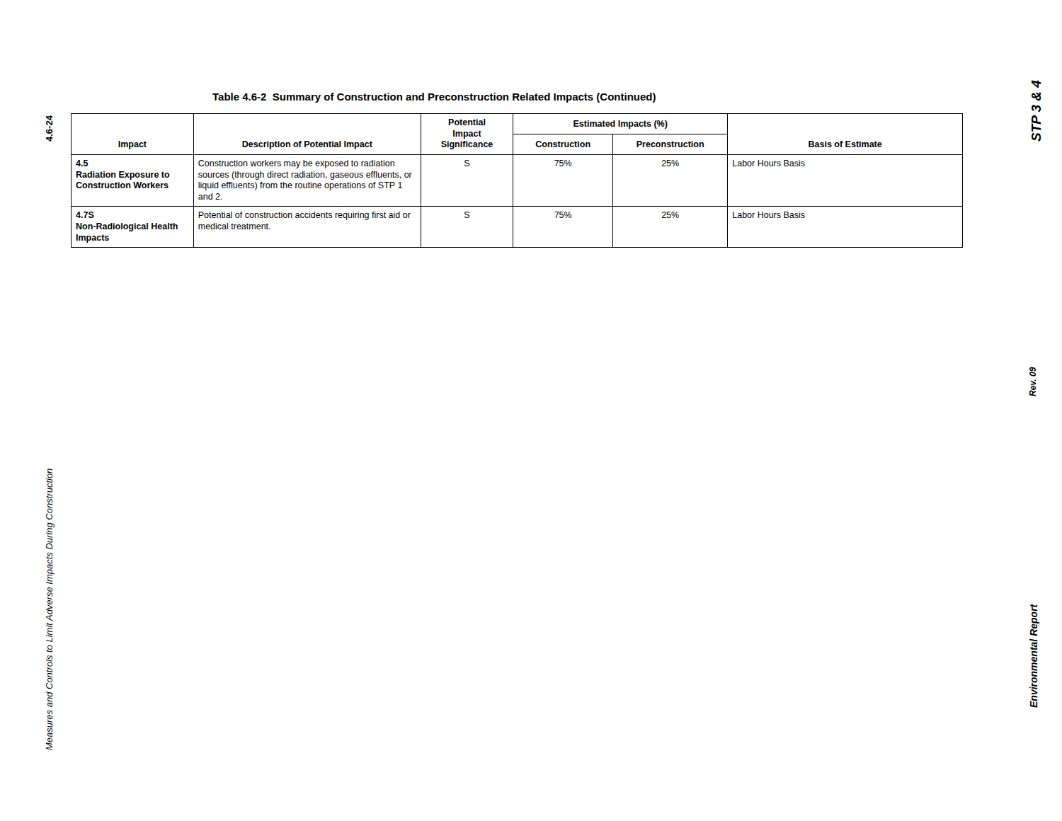4.6-24
Measures and Controls to Limit Adverse Impacts During Construction
STP 3 & 4
Rev. 09
Environmental Report
Table 4.6-2 Summary of Construction and Preconstruction Related Impacts (Continued)
| Impact | Description of Potential Impact | Potential Impact Significance | Estimated Impacts (%) | Basis of Estimate |
| --- | --- | --- | --- | --- |
| Construction | Preconstruction |
| 4.5 Radiation Exposure to Construction Workers | Construction workers may be exposed to radiation sources (through direct radiation, gaseous effluents, or liquid effluents) from the routine operations of STP 1 and 2. | S | 75% | 25% | Labor Hours Basis |
| 4.7S Non-Radiological Health Impacts | Potential of construction accidents requiring first aid or medical treatment. | S | 75% | 25% | Labor Hours Basis |